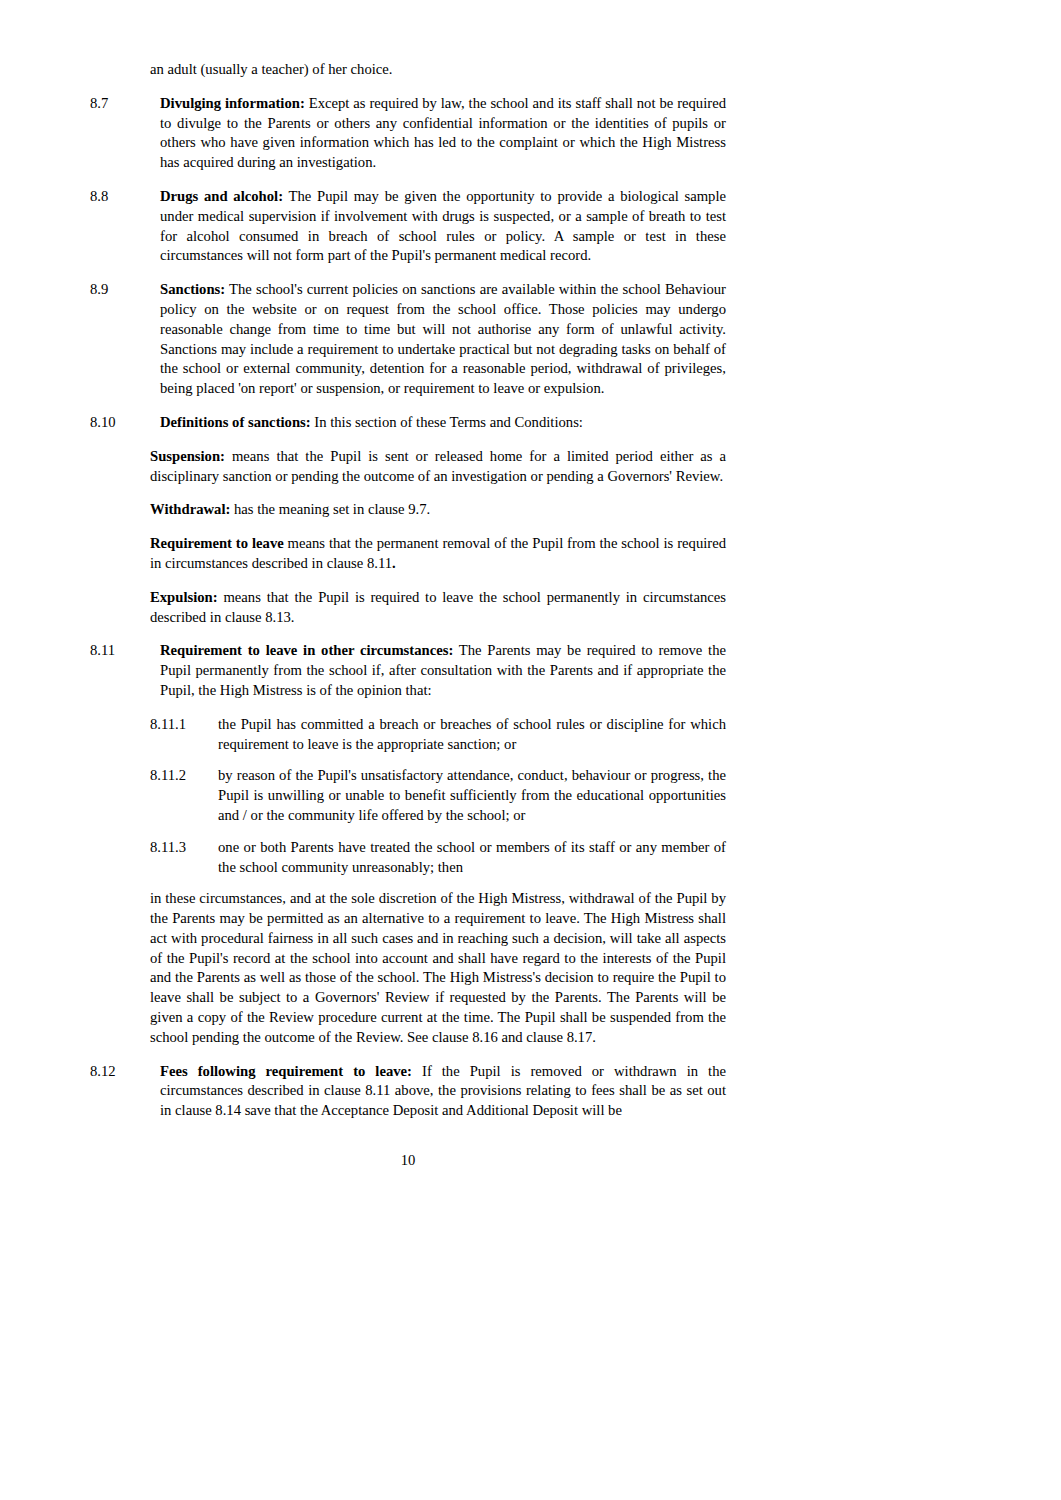an adult (usually a teacher) of her choice.
8.7
Divulging information: Except as required by law, the school and its staff shall not be required to divulge to the Parents or others any confidential information or the identities of pupils or others who have given information which has led to the complaint or which the High Mistress has acquired during an investigation.
8.8
Drugs and alcohol: The Pupil may be given the opportunity to provide a biological sample under medical supervision if involvement with drugs is suspected, or a sample of breath to test for alcohol consumed in breach of school rules or policy. A sample or test in these circumstances will not form part of the Pupil's permanent medical record.
8.9
Sanctions: The school's current policies on sanctions are available within the school Behaviour policy on the website or on request from the school office. Those policies may undergo reasonable change from time to time but will not authorise any form of unlawful activity. Sanctions may include a requirement to undertake practical but not degrading tasks on behalf of the school or external community, detention for a reasonable period, withdrawal of privileges, being placed 'on report' or suspension, or requirement to leave or expulsion.
8.10
Definitions of sanctions: In this section of these Terms and Conditions:
Suspension: means that the Pupil is sent or released home for a limited period either as a disciplinary sanction or pending the outcome of an investigation or pending a Governors' Review.
Withdrawal: has the meaning set in clause 9.7.
Requirement to leave means that the permanent removal of the Pupil from the school is required in circumstances described in clause 8.11.
Expulsion: means that the Pupil is required to leave the school permanently in circumstances described in clause 8.13.
8.11
Requirement to leave in other circumstances: The Parents may be required to remove the Pupil permanently from the school if, after consultation with the Parents and if appropriate the Pupil, the High Mistress is of the opinion that:
8.11.1
the Pupil has committed a breach or breaches of school rules or discipline for which requirement to leave is the appropriate sanction; or
8.11.2
by reason of the Pupil's unsatisfactory attendance, conduct, behaviour or progress, the Pupil is unwilling or unable to benefit sufficiently from the educational opportunities and / or the community life offered by the school; or
8.11.3
one or both Parents have treated the school or members of its staff or any member of the school community unreasonably; then
in these circumstances, and at the sole discretion of the High Mistress, withdrawal of the Pupil by the Parents may be permitted as an alternative to a requirement to leave. The High Mistress shall act with procedural fairness in all such cases and in reaching such a decision, will take all aspects of the Pupil's record at the school into account and shall have regard to the interests of the Pupil and the Parents as well as those of the school. The High Mistress's decision to require the Pupil to leave shall be subject to a Governors' Review if requested by the Parents. The Parents will be given a copy of the Review procedure current at the time. The Pupil shall be suspended from the school pending the outcome of the Review. See clause 8.16 and clause 8.17.
8.12
Fees following requirement to leave: If the Pupil is removed or withdrawn in the circumstances described in clause 8.11 above, the provisions relating to fees shall be as set out in clause 8.14 save that the Acceptance Deposit and Additional Deposit will be
10